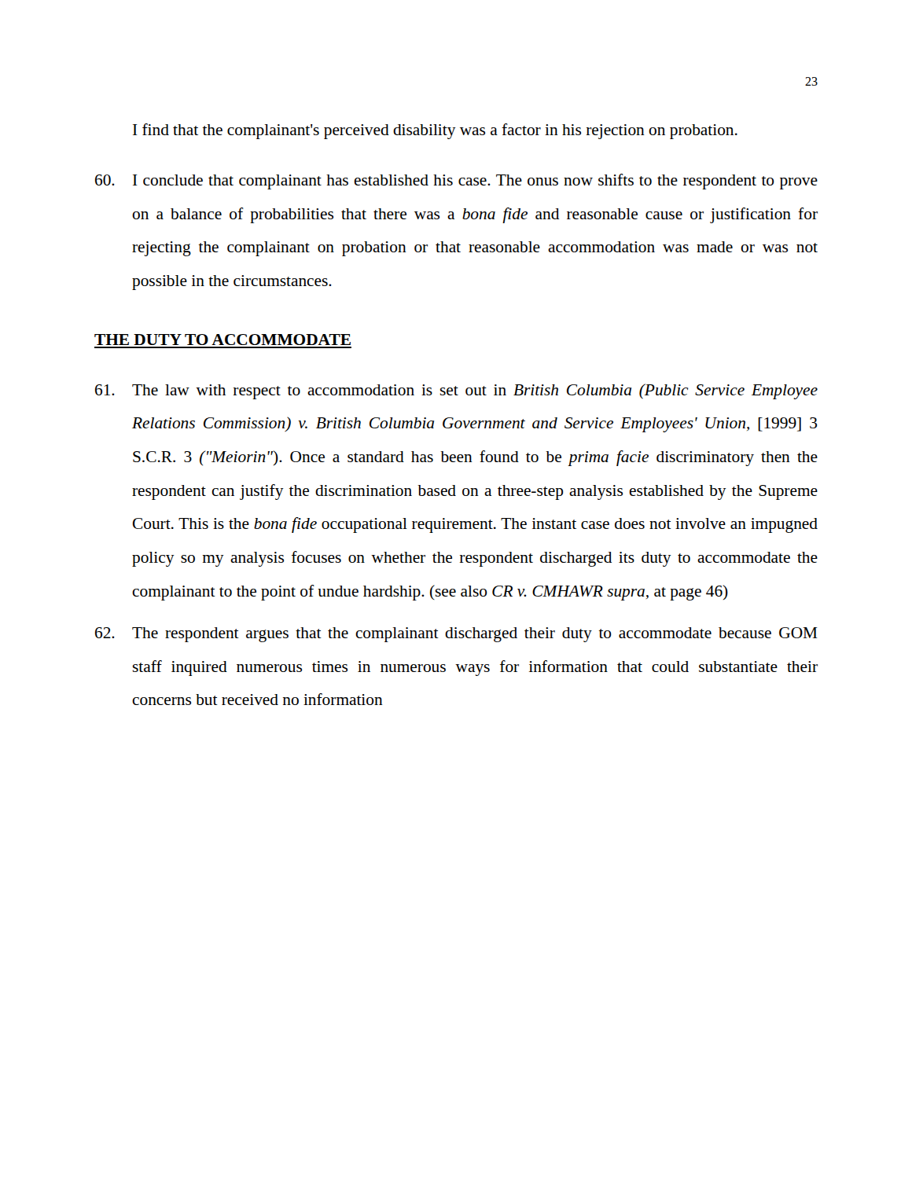23
I find that the complainant's perceived disability was a factor in his rejection on probation.
60. I conclude that complainant has established his case. The onus now shifts to the respondent to prove on a balance of probabilities that there was a bona fide and reasonable cause or justification for rejecting the complainant on probation or that reasonable accommodation was made or was not possible in the circumstances.
THE DUTY TO ACCOMMODATE
61. The law with respect to accommodation is set out in British Columbia (Public Service Employee Relations Commission) v. British Columbia Government and Service Employees' Union, [1999] 3 S.C.R. 3 ("Meiorin"). Once a standard has been found to be prima facie discriminatory then the respondent can justify the discrimination based on a three-step analysis established by the Supreme Court. This is the bona fide occupational requirement. The instant case does not involve an impugned policy so my analysis focuses on whether the respondent discharged its duty to accommodate the complainant to the point of undue hardship. (see also CR v. CMHAWR supra, at page 46)
62. The respondent argues that the complainant discharged their duty to accommodate because GOM staff inquired numerous times in numerous ways for information that could substantiate their concerns but received no information